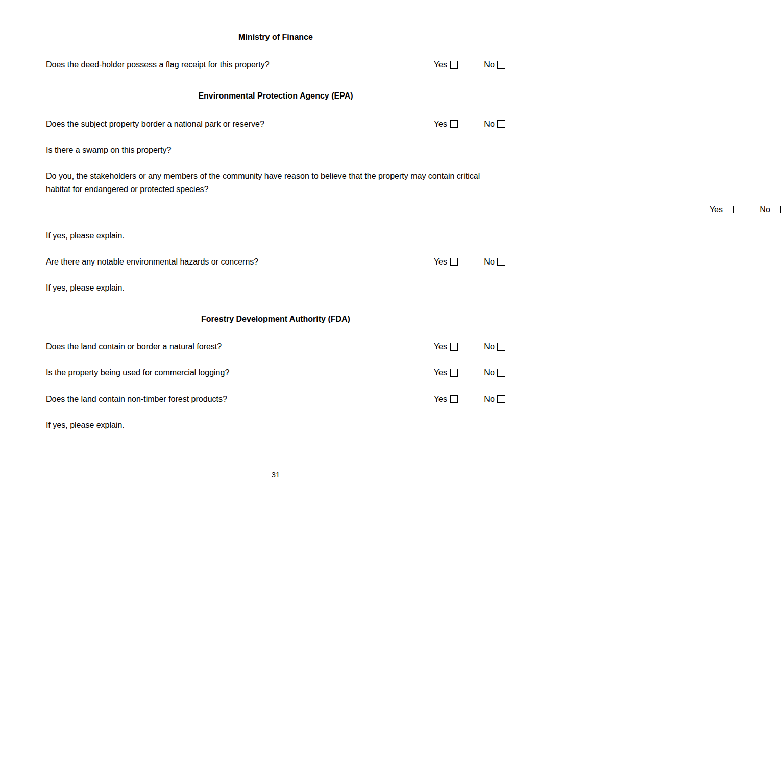Ministry of Finance
Does the deed-holder possess a flag receipt for this property?
Yes No
Environmental Protection Agency (EPA)
Does the subject property border a national park or reserve?
Yes No
Is there a swamp on this property?
Do you, the stakeholders or any members of the community have reason to believe that the property may contain critical habitat for endangered or protected species?
Yes No
If yes, please explain.
Are there any notable environmental hazards or concerns?
Yes No
If yes, please explain.
Forestry Development Authority (FDA)
Does the land contain or border a natural forest?
Yes No
Is the property being used for commercial logging?
Yes No
Does the land contain non-timber forest products?
Yes No
If yes, please explain.
31